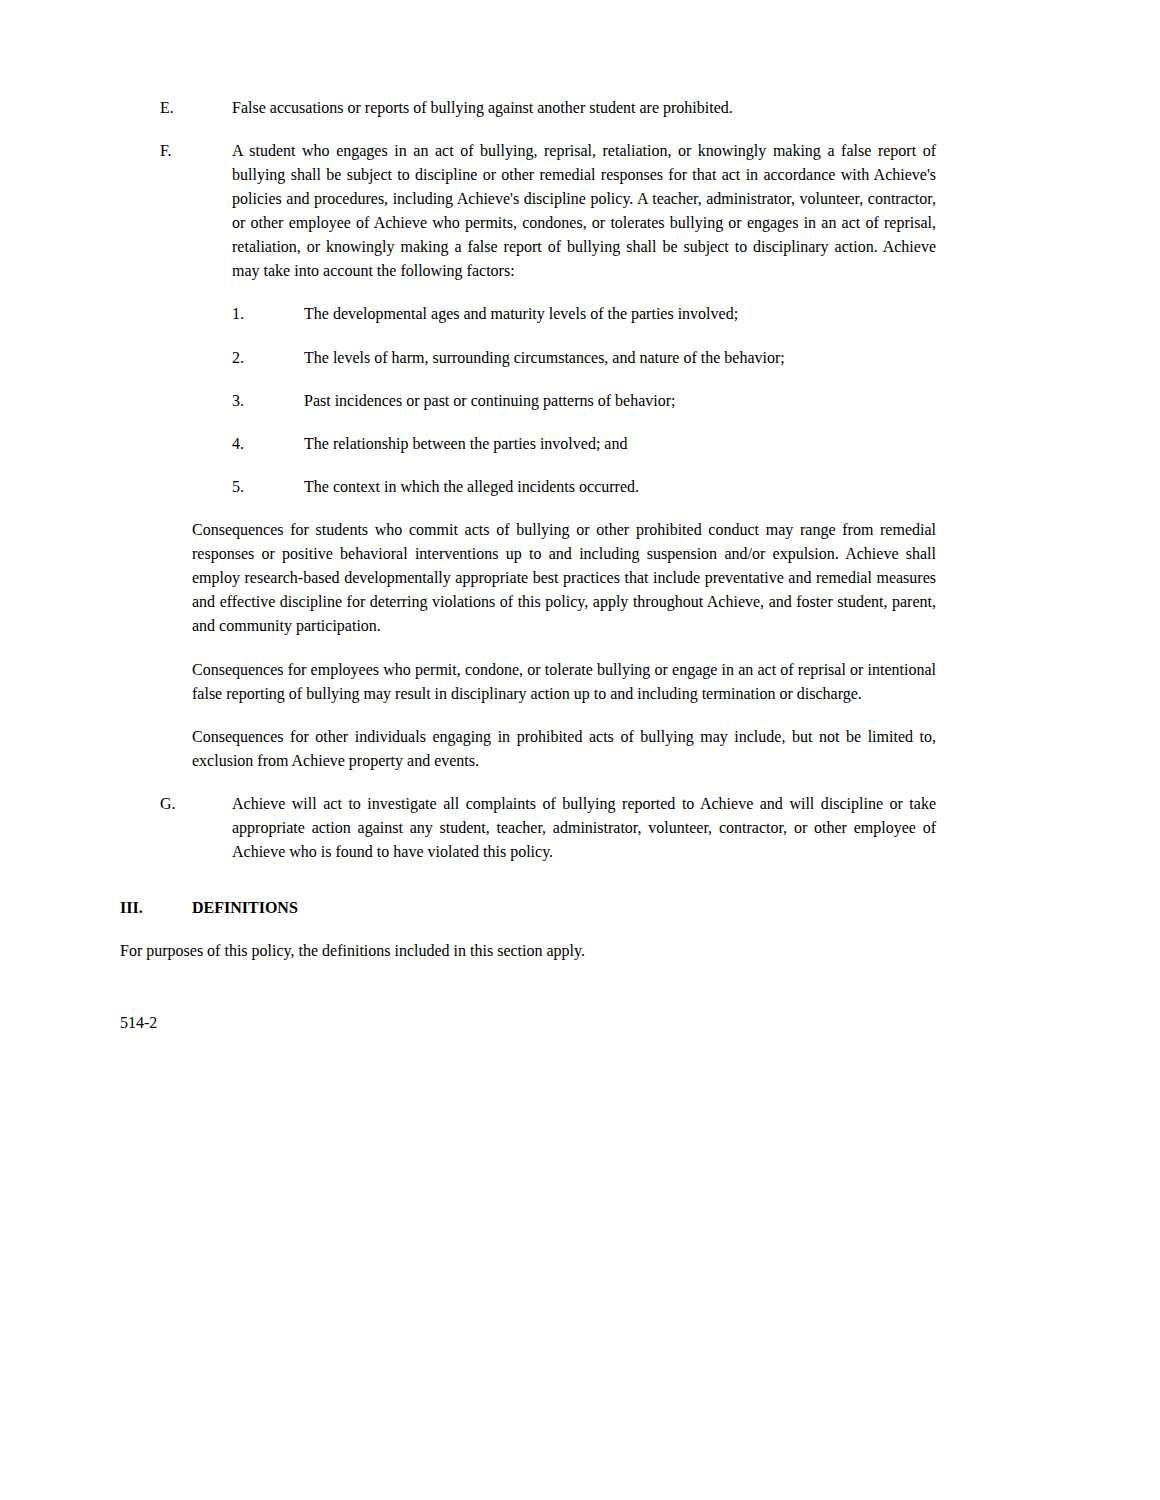E.
False accusations or reports of bullying against another student are prohibited.
F.
A student who engages in an act of bullying, reprisal, retaliation, or knowingly making a false report of bullying shall be subject to discipline or other remedial responses for that act in accordance with Achieve's policies and procedures, including Achieve's discipline policy. A teacher, administrator, volunteer, contractor, or other employee of Achieve who permits, condones, or tolerates bullying or engages in an act of reprisal, retaliation, or knowingly making a false report of bullying shall be subject to disciplinary action. Achieve may take into account the following factors:
1.
The developmental ages and maturity levels of the parties involved;
2.
The levels of harm, surrounding circumstances, and nature of the behavior;
3.
Past incidences or past or continuing patterns of behavior;
4.
The relationship between the parties involved; and
5.
The context in which the alleged incidents occurred.
Consequences for students who commit acts of bullying or other prohibited conduct may range from remedial responses or positive behavioral interventions up to and including suspension and/or expulsion. Achieve shall employ research-based developmentally appropriate best practices that include preventative and remedial measures and effective discipline for deterring violations of this policy, apply throughout Achieve, and foster student, parent, and community participation.
Consequences for employees who permit, condone, or tolerate bullying or engage in an act of reprisal or intentional false reporting of bullying may result in disciplinary action up to and including termination or discharge.
Consequences for other individuals engaging in prohibited acts of bullying may include, but not be limited to, exclusion from Achieve property and events.
G.
Achieve will act to investigate all complaints of bullying reported to Achieve and will discipline or take appropriate action against any student, teacher, administrator, volunteer, contractor, or other employee of Achieve who is found to have violated this policy.
III.
DEFINITIONS
For purposes of this policy, the definitions included in this section apply.
514-2